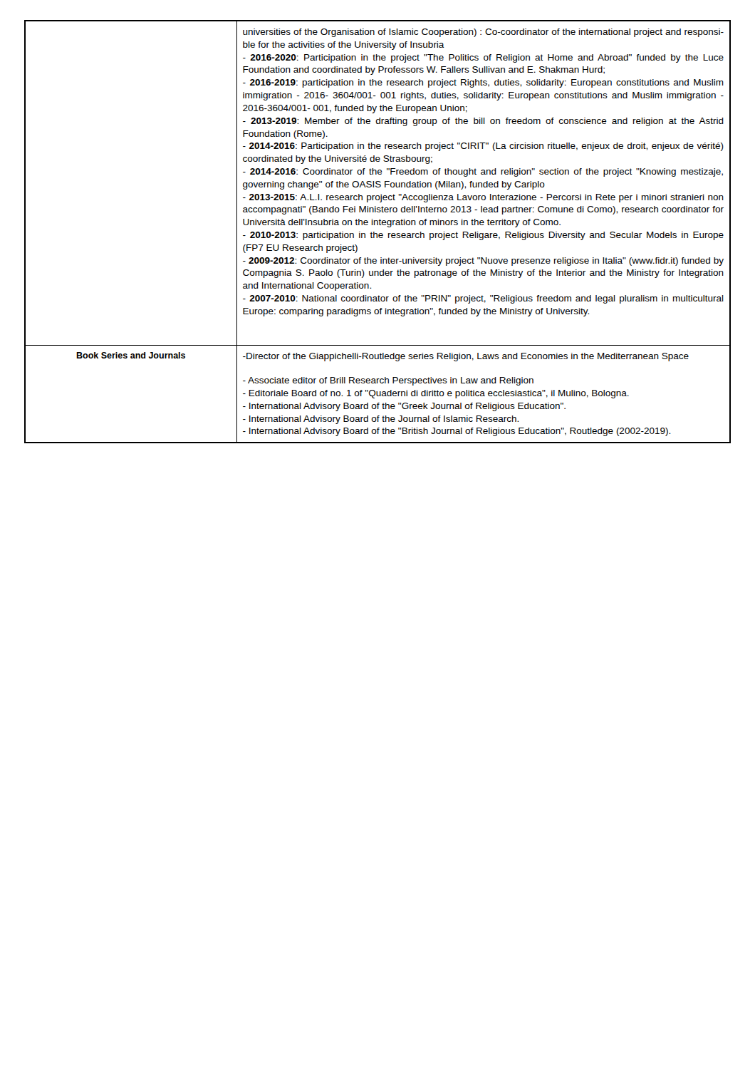| | universities of the Organisation of Islamic Cooperation) : Co-coordinator of the international project and responsible for the activities of the University of Insubria - 2016-2020 : Participation in the project "The Politics of Religion at Home and Abroad" funded by the Luce Foundation and coordinated by Professors W. Fallers Sullivan and E. Shakman Hurd; - 2016-2019 : participation in the research project Rights, duties, solidarity: European constitutions and Muslim immigration - 2016- 3604/001- 001 rights, duties, solidarity: European constitutions and Muslim immigration - 2016-3604/001- 001, funded by the European Union; - 2013-2019 : Member of the drafting group of the bill on freedom of conscience and religion at the Astrid Foundation (Rome). - 2014-2016 : Participation in the research project "CIRIT" (La circision rituelle, enjeux de droit, enjeux de vérité) coordinated by the Université de Strasbourg; - 2014-2016 : Coordinator of the "Freedom of thought and religion" section of the project "Knowing mestizaje, governing change" of the OASIS Foundation (Milan), funded by Cariplo - 2013-2015 : A.L.I. research project "Accoglienza Lavoro Interazione - Percorsi in Rete per i minori stranieri non accompagnati" (Bando Fei Ministero dell'Interno 2013 - lead partner: Comune di Como), research coordinator for Università dell'Insubria on the integration of minors in the territory of Como. - 2010-2013 : participation in the research project Religare, Religious Diversity and Secular Models in Europe (FP7 EU Research project) - 2009-2012 : Coordinator of the inter-university project "Nuove presenze religiose in Italia" (www.fidr.it) funded by Compagnia S. Paolo (Turin) under the patronage of the Ministry of the Interior and the Ministry for Integration and International Cooperation. - 2007-2010 : National coordinator of the "PRIN" project, "Religious freedom and legal pluralism in multicultural Europe: comparing paradigms of integration", funded by the Ministry of University. |
| Book Series and Journals | -Director of the Giappichelli-Routledge series Religion, Laws and Economies in the Mediterranean Space - Associate editor of Brill Research Perspectives in Law and Religion - Editoriale Board of no. 1 of "Quaderni di diritto e politica ecclesiastica", il Mulino, Bologna. - International Advisory Board of the "Greek Journal of Religious Education". - International Advisory Board of the Journal of Islamic Research. - International Advisory Board of the "British Journal of Religious Education", Routledge (2002-2019). |